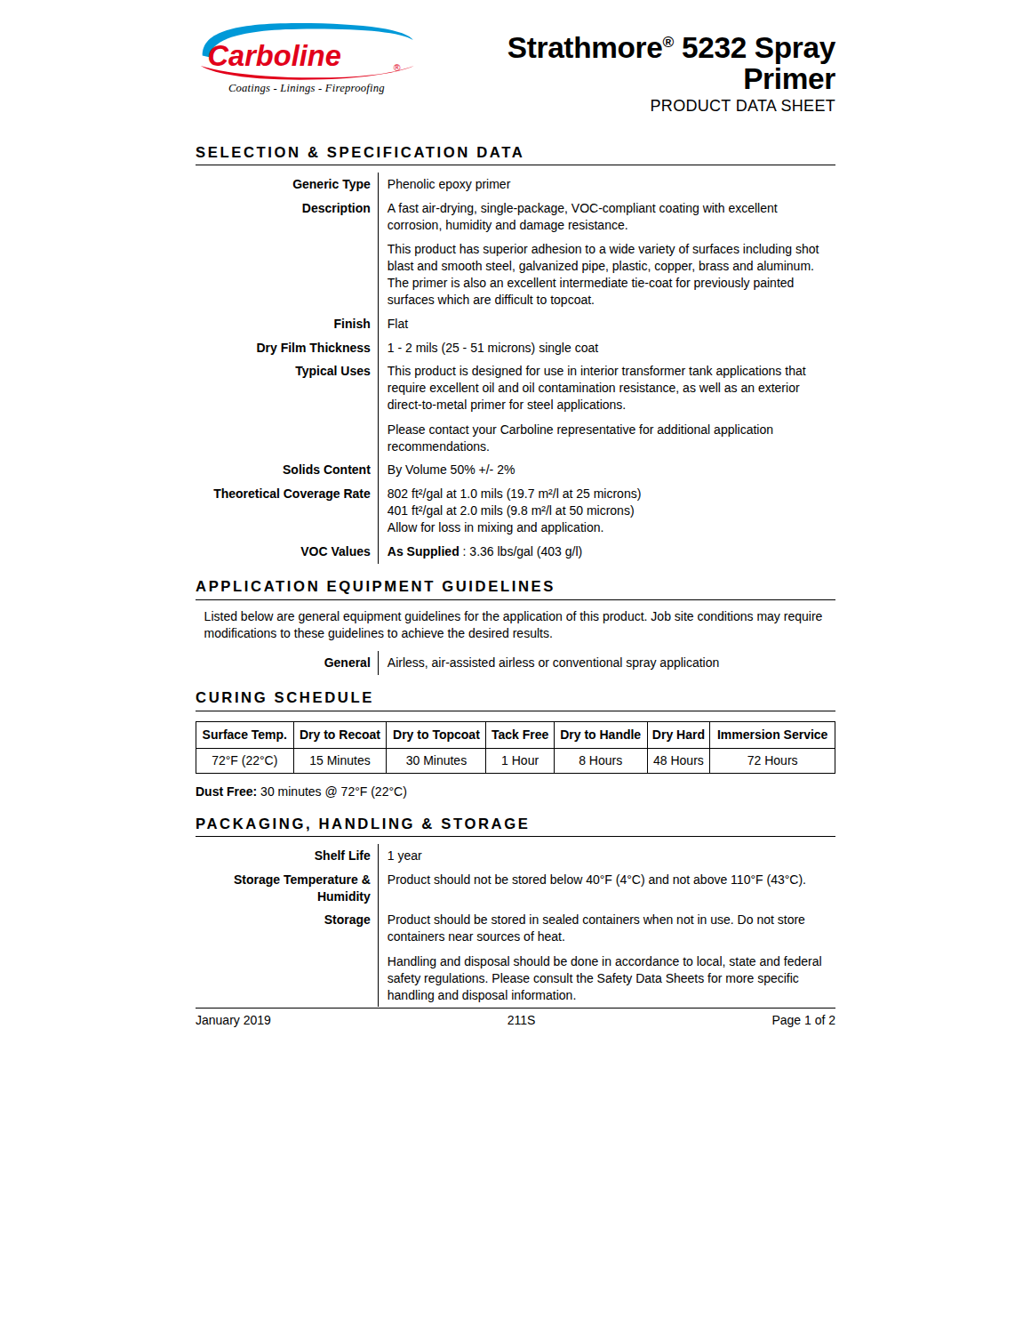Carboline ®
Coatings - Linings - Fireproofing
Strathmore® 5232 Spray Primer
PRODUCT DATA SHEET
SELECTION & SPECIFICATION DATA
| Generic Type | Phenolic epoxy primer |
| Description | A fast air-drying, single-package, VOC-compliant coating with excellent corrosion, humidity and damage resistance. This product has superior adhesion to a wide variety of surfaces including shot blast and smooth steel, galvanized pipe, plastic, copper, brass and aluminum. The primer is also an excellent intermediate tie-coat for previously painted surfaces which are difficult to topcoat. |
| Finish | Flat |
| Dry Film Thickness | 1 - 2 mils (25 - 51 microns) single coat |
| Typical Uses | This product is designed for use in interior transformer tank applications that require excellent oil and oil contamination resistance, as well as an exterior direct-to-metal primer for steel applications. Please contact your Carboline representative for additional application recommendations. |
| Solids Content | By Volume 50% +/- 2% |
| Theoretical Coverage Rate | 802 ft²/gal at 1.0 mils (19.7 m²/l at 25 microns) 401 ft²/gal at 2.0 mils (9.8 m²/l at 50 microns) Allow for loss in mixing and application. |
| VOC Values | As Supplied : 3.36 lbs/gal (403 g/l) |
APPLICATION EQUIPMENT GUIDELINES
Listed below are general equipment guidelines for the application of this product. Job site conditions may require modifications to these guidelines to achieve the desired results.
| General | Airless, air-assisted airless or conventional spray application |
CURING SCHEDULE
| Surface Temp. | Dry to Recoat | Dry to Topcoat | Tack Free | Dry to Handle | Dry Hard | Immersion Service |
| --- | --- | --- | --- | --- | --- | --- |
| 72°F (22°C) | 15 Minutes | 30 Minutes | 1 Hour | 8 Hours | 48 Hours | 72 Hours |
Dust Free: 30 minutes @ 72°F (22°C)
PACKAGING, HANDLING & STORAGE
| Shelf Life | 1 year |
| Storage Temperature & Humidity | Product should not be stored below 40°F (4°C) and not above 110°F (43°C). |
| Storage | Product should be stored in sealed containers when not in use. Do not store containers near sources of heat. Handling and disposal should be done in accordance to local, state and federal safety regulations. Please consult the Safety Data Sheets for more specific handling and disposal information. |
January 2019
211S
Page 1 of 2